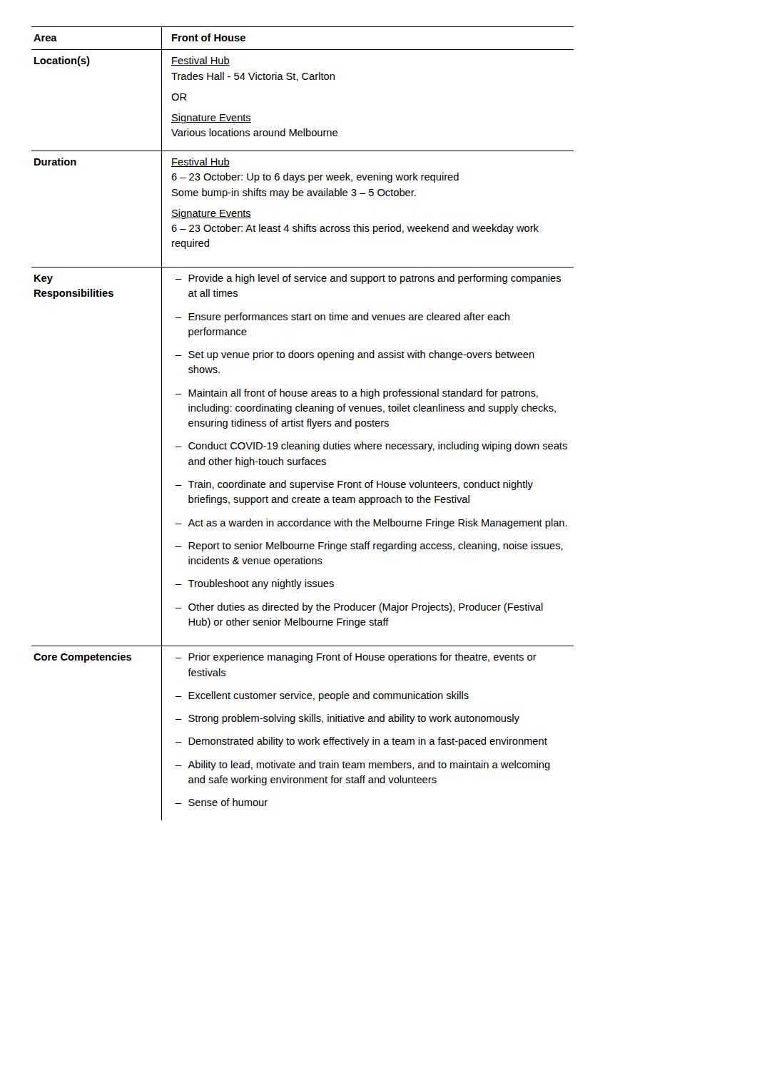| Area | Front of House |
| Location(s) | Festival Hub Trades Hall - 54 Victoria St, Carlton OR Signature Events Various locations around Melbourne |
| Duration | Festival Hub 6 – 23 October: Up to 6 days per week, evening work required Some bump-in shifts may be available 3 – 5 October. Signature Events 6 – 23 October: At least 4 shifts across this period, weekend and weekday work required |
| Key Responsibilities | Provide a high level of service and support to patrons and performing companies at all times Ensure performances start on time and venues are cleared after each performance Set up venue prior to doors opening and assist with change-overs between shows. Maintain all front of house areas to a high professional standard for patrons, including: coordinating cleaning of venues, toilet cleanliness and supply checks, ensuring tidiness of artist flyers and posters Conduct COVID-19 cleaning duties where necessary, including wiping down seats and other high-touch surfaces Train, coordinate and supervise Front of House volunteers, conduct nightly briefings, support and create a team approach to the Festival Act as a warden in accordance with the Melbourne Fringe Risk Management plan. Report to senior Melbourne Fringe staff regarding access, cleaning, noise issues, incidents & venue operations Troubleshoot any nightly issues Other duties as directed by the Producer (Major Projects), Producer (Festival Hub) or other senior Melbourne Fringe staff |
| Core Competencies | Prior experience managing Front of House operations for theatre, events or festivals Excellent customer service, people and communication skills Strong problem-solving skills, initiative and ability to work autonomously Demonstrated ability to work effectively in a team in a fast-paced environment Ability to lead, motivate and train team members, and to maintain a welcoming and safe working environment for staff and volunteers Sense of humour |